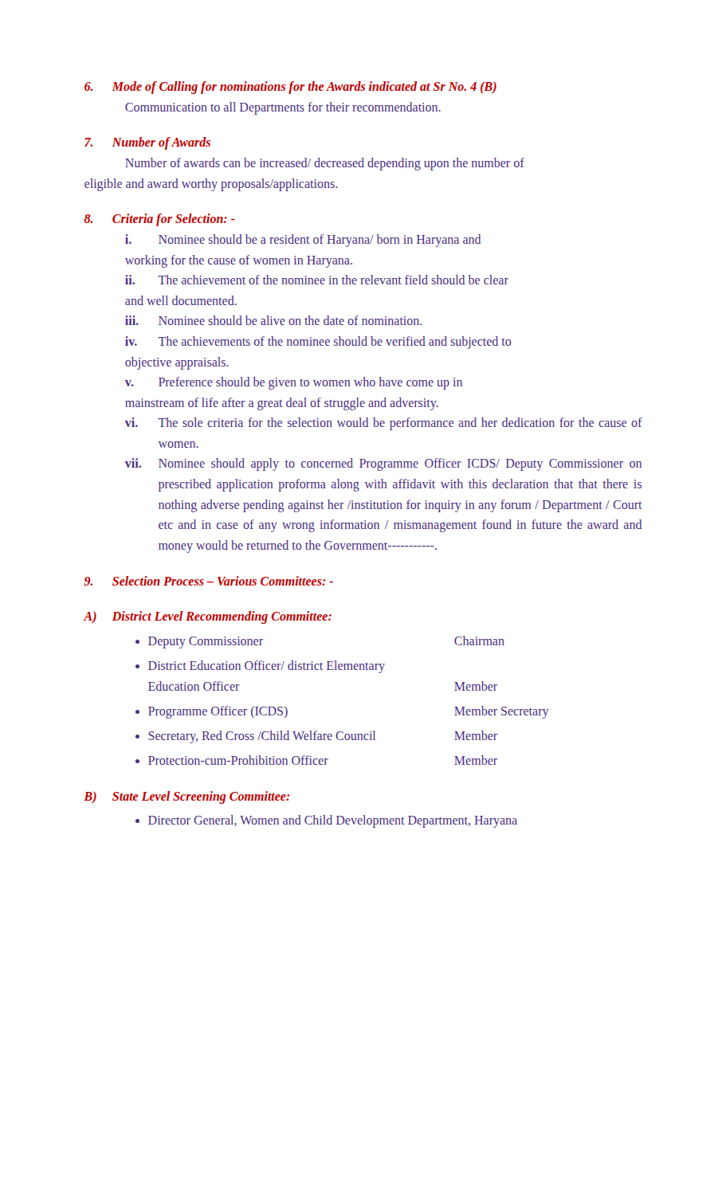6. Mode of Calling for nominations for the Awards indicated at Sr No. 4 (B)
Communication to all Departments for their recommendation.
7. Number of Awards
Number of awards can be increased/ decreased depending upon the number of
eligible and award worthy proposals/applications.
8. Criteria for Selection: -
i. Nominee should be a resident of Haryana/ born in Haryana and
working for the cause of women in Haryana.
ii. The achievement of the nominee in the relevant field should be clear
and well documented.
iii. Nominee should be alive on the date of nomination.
iv. The achievements of the nominee should be verified and subjected to
objective appraisals.
v. Preference should be given to women who have come up in
mainstream of life after a great deal of struggle and adversity.
vi. The sole criteria for the selection would be performance and her dedication for the cause of women.
vii. Nominee should apply to concerned Programme Officer ICDS/ Deputy Commissioner on prescribed application proforma along with affidavit with this declaration that that there is nothing adverse pending against her /institution for inquiry in any forum / Department / Court etc and in case of any wrong information / mismanagement found in future the award and money would be returned to the Government-----------.
9. Selection Process – Various Committees: -
A) District Level Recommending Committee:
Deputy Commissioner
Chairman
District Education Officer/ district Elementary
Education Officer
Member
Programme Officer (ICDS)
Member Secretary
Secretary, Red Cross /Child Welfare Council
Member
Protection-cum-Prohibition Officer
Member
B) State Level Screening Committee:
Director General, Women and Child Development Department, Haryana